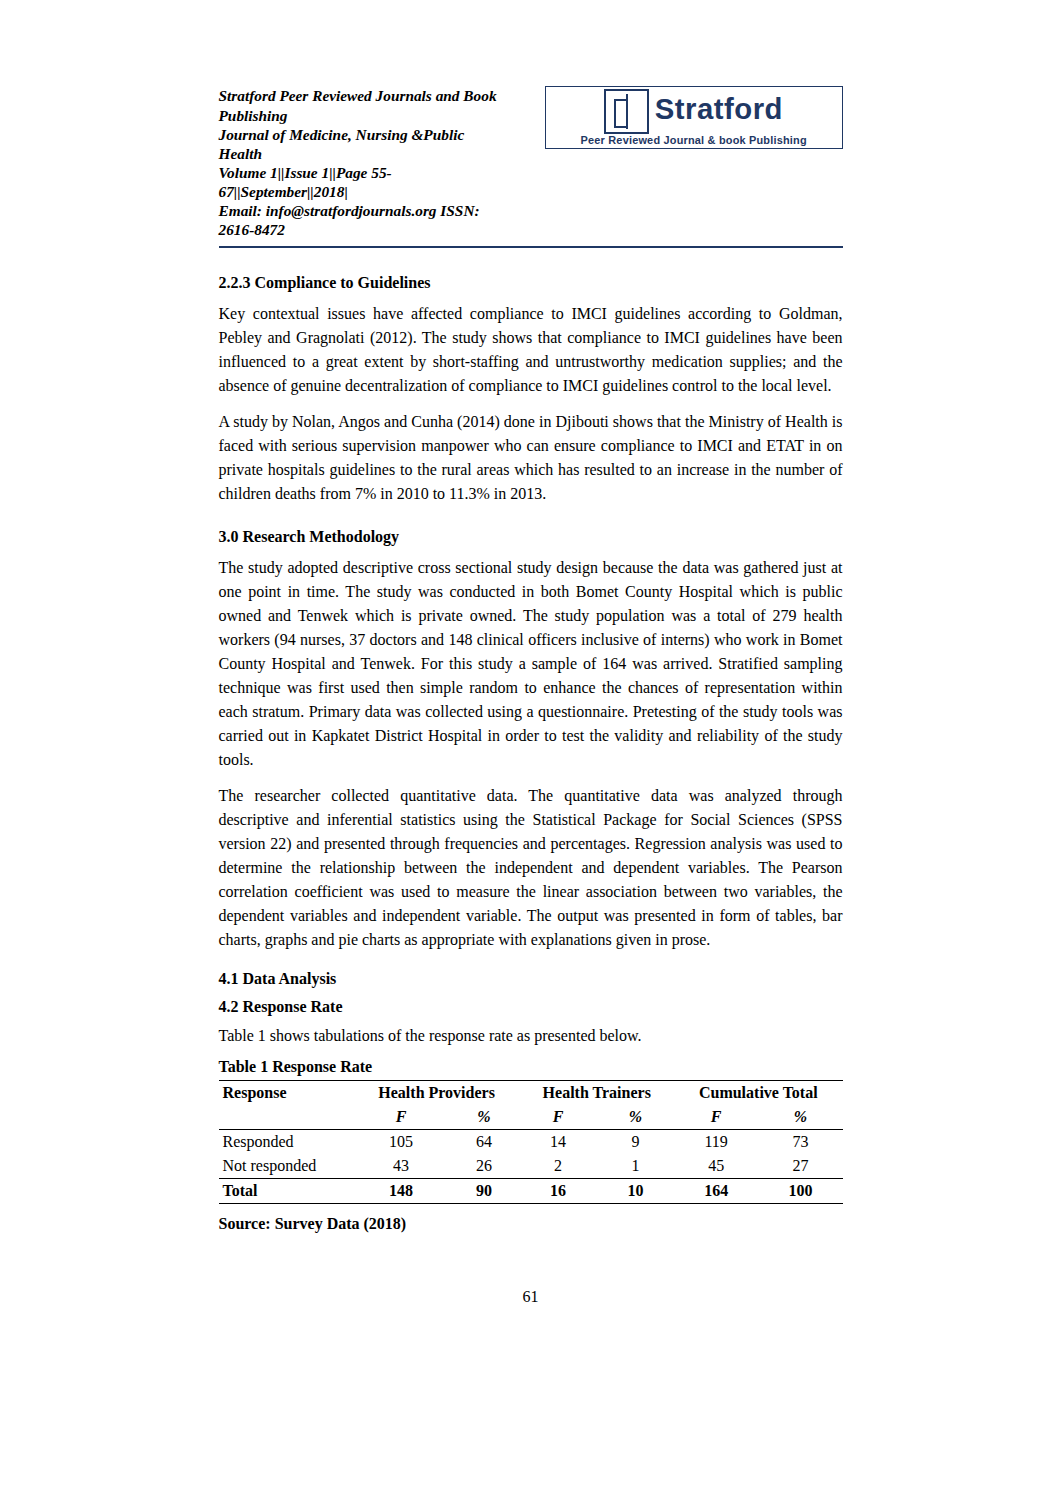Stratford Peer Reviewed Journals and Book Publishing
Journal of Medicine, Nursing &Public Health
Volume 1||Issue 1||Page 55- 67||September||2018|
Email: info@stratfordjournals.org ISSN: 2616-8472
Stratford Peer Reviewed Journal & book Publishing
2.2.3 Compliance to Guidelines
Key contextual issues have affected compliance to IMCI guidelines according to Goldman, Pebley and Gragnolati (2012). The study shows that compliance to IMCI guidelines have been influenced to a great extent by short-staffing and untrustworthy medication supplies; and the absence of genuine decentralization of compliance to IMCI guidelines control to the local level.
A study by Nolan, Angos and Cunha (2014) done in Djibouti shows that the Ministry of Health is faced with serious supervision manpower who can ensure compliance to IMCI and ETAT in on private hospitals guidelines to the rural areas which has resulted to an increase in the number of children deaths from 7% in 2010 to 11.3% in 2013.
3.0 Research Methodology
The study adopted descriptive cross sectional study design because the data was gathered just at one point in time. The study was conducted in both Bomet County Hospital which is public owned and Tenwek which is private owned. The study population was a total of 279 health workers (94 nurses, 37 doctors and 148 clinical officers inclusive of interns) who work in Bomet County Hospital and Tenwek. For this study a sample of 164 was arrived. Stratified sampling technique was first used then simple random to enhance the chances of representation within each stratum. Primary data was collected using a questionnaire. Pretesting of the study tools was carried out in Kapkatet District Hospital in order to test the validity and reliability of the study tools.
The researcher collected quantitative data. The quantitative data was analyzed through descriptive and inferential statistics using the Statistical Package for Social Sciences (SPSS version 22) and presented through frequencies and percentages. Regression analysis was used to determine the relationship between the independent and dependent variables. The Pearson correlation coefficient was used to measure the linear association between two variables, the dependent variables and independent variable. The output was presented in form of tables, bar charts, graphs and pie charts as appropriate with explanations given in prose.
4.1 Data Analysis
4.2 Response Rate
Table 1 shows tabulations of the response rate as presented below.
Table 1 Response Rate
| Response | Health Providers | Health Trainers | Cumulative Total |
| --- | --- | --- | --- |
| | F | % | F | % | F | % |
| Responded | 105 | 64 | 14 | 9 | 119 | 73 |
| Not responded | 43 | 26 | 2 | 1 | 45 | 27 |
| Total | 148 | 90 | 16 | 10 | 164 | 100 |
Source: Survey Data (2018)
61